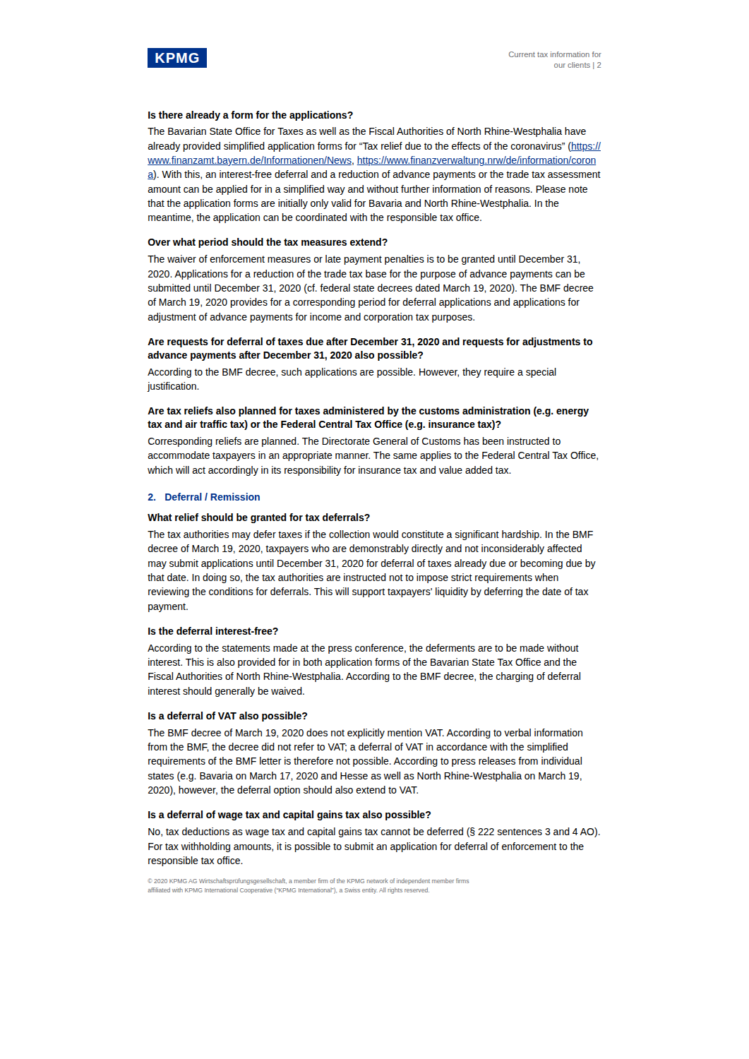KPMG
Current tax information for
our clients | 2
Is there already a form for the applications?
The Bavarian State Office for Taxes as well as the Fiscal Authorities of North Rhine-Westphalia have already provided simplified application forms for “Tax relief due to the effects of the coronavirus” (https://www.finanzamt.bayern.de/Informationen/News, https://www.finanzverwaltung.nrw/de/information/corona). With this, an interest-free deferral and a reduction of advance payments or the trade tax assessment amount can be applied for in a simplified way and without further information of reasons. Please note that the application forms are initially only valid for Bavaria and North Rhine-Westphalia. In the meantime, the application can be coordinated with the responsible tax office.
Over what period should the tax measures extend?
The waiver of enforcement measures or late payment penalties is to be granted until December 31, 2020. Applications for a reduction of the trade tax base for the purpose of advance payments can be submitted until December 31, 2020 (cf. federal state decrees dated March 19, 2020). The BMF decree of March 19, 2020 provides for a corresponding period for deferral applications and applications for adjustment of advance payments for income and corporation tax purposes.
Are requests for deferral of taxes due after December 31, 2020 and requests for adjustments to advance payments after December 31, 2020 also possible?
According to the BMF decree, such applications are possible. However, they require a special justification.
Are tax reliefs also planned for taxes administered by the customs administration (e.g. energy tax and air traffic tax) or the Federal Central Tax Office (e.g. insurance tax)?
Corresponding reliefs are planned. The Directorate General of Customs has been instructed to accommodate taxpayers in an appropriate manner. The same applies to the Federal Central Tax Office, which will act accordingly in its responsibility for insurance tax and value added tax.
2. Deferral / Remission
What relief should be granted for tax deferrals?
The tax authorities may defer taxes if the collection would constitute a significant hardship. In the BMF decree of March 19, 2020, taxpayers who are demonstrably directly and not inconsiderably affected may submit applications until December 31, 2020 for deferral of taxes already due or becoming due by that date. In doing so, the tax authorities are instructed not to impose strict requirements when reviewing the conditions for deferrals. This will support taxpayers' liquidity by deferring the date of tax payment.
Is the deferral interest-free?
According to the statements made at the press conference, the deferments are to be made without interest. This is also provided for in both application forms of the Bavarian State Tax Office and the Fiscal Authorities of North Rhine-Westphalia. According to the BMF decree, the charging of deferral interest should generally be waived.
Is a deferral of VAT also possible?
The BMF decree of March 19, 2020 does not explicitly mention VAT. According to verbal information from the BMF, the decree did not refer to VAT; a deferral of VAT in accordance with the simplified requirements of the BMF letter is therefore not possible. According to press releases from individual states (e.g. Bavaria on March 17, 2020 and Hesse as well as North Rhine-Westphalia on March 19, 2020), however, the deferral option should also extend to VAT.
Is a deferral of wage tax and capital gains tax also possible?
No, tax deductions as wage tax and capital gains tax cannot be deferred (§ 222 sentences 3 and 4 AO). For tax withholding amounts, it is possible to submit an application for deferral of enforcement to the responsible tax office.
© 2020 KPMG AG Wirtschaftsprüfungsgesellschaft, a member firm of the KPMG network of independent member firms
affiliated with KPMG International Cooperative (“KPMG International”), a Swiss entity. All rights reserved.